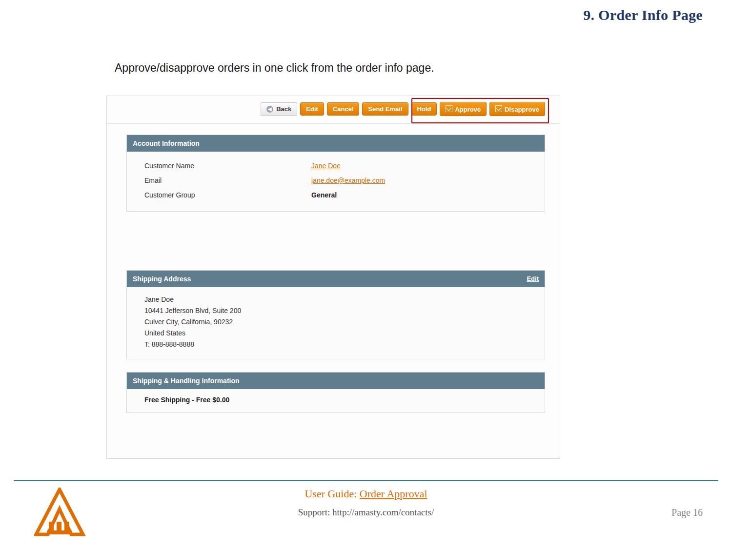9. Order Info Page
Approve/disapprove orders in one click from the order info page.
◀Back Edit Cancel Send Email Hold Approve Disapprove
Account Information
| Customer Name | Jane Doe |
| Email | jane.doe@example.com |
| Customer Group | General |
Shipping AddressEdit
Jane Doe
10441 Jefferson Blvd, Suite 200
Culver City, California, 90232
United States
T: 888-888-8888
Shipping & Handling Information
Free Shipping - Free $0.00
User Guide: Order Approval
Support: http://amasty.com/contacts/
Page 16